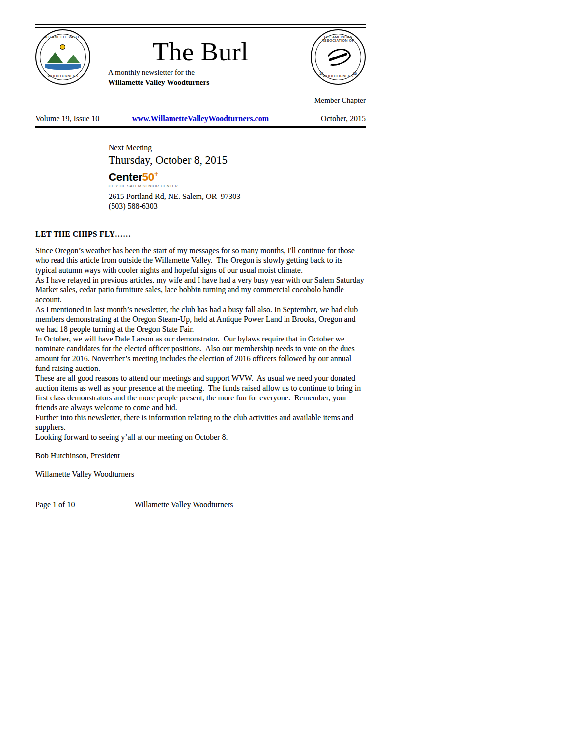Willamette Valley
Woodturners
The Burl
A monthly newsletter for the
Willamette Valley Woodturners
The American Association of
19
86
Woodturners
Member Chapter
Volume 19, Issue 10
www.WillametteValleyWoodturners.com
October, 2015
Next Meeting
Thursday, October 8, 2015
Center50+
City of Salem Senior Center
2615 Portland Rd, NE. Salem, OR 97303
(503) 588-6303
LET THE CHIPS FLY……
Since Oregon’s weather has been the start of my messages for so many months, I'll continue for those who read this article from outside the Willamette Valley. The Oregon is slowly getting back to its typical autumn ways with cooler nights and hopeful signs of our usual moist climate.
As I have relayed in previous articles, my wife and I have had a very busy year with our Salem Saturday Market sales, cedar patio furniture sales, lace bobbin turning and my commercial cocobolo handle account.
As I mentioned in last month’s newsletter, the club has had a busy fall also. In September, we had club members demonstrating at the Oregon Steam-Up, held at Antique Power Land in Brooks, Oregon and we had 18 people turning at the Oregon State Fair.
In October, we will have Dale Larson as our demonstrator. Our bylaws require that in October we nominate candidates for the elected officer positions. Also our membership needs to vote on the dues amount for 2016. November’s meeting includes the election of 2016 officers followed by our annual fund raising auction.
These are all good reasons to attend our meetings and support WVW. As usual we need your donated auction items as well as your presence at the meeting. The funds raised allow us to continue to bring in first class demonstrators and the more people present, the more fun for everyone. Remember, your friends are always welcome to come and bid.
Further into this newsletter, there is information relating to the club activities and available items and suppliers.
Looking forward to seeing y’all at our meeting on October 8.
Bob Hutchinson, President
Willamette Valley Woodturners
Page 1 of 10
Willamette Valley Woodturners